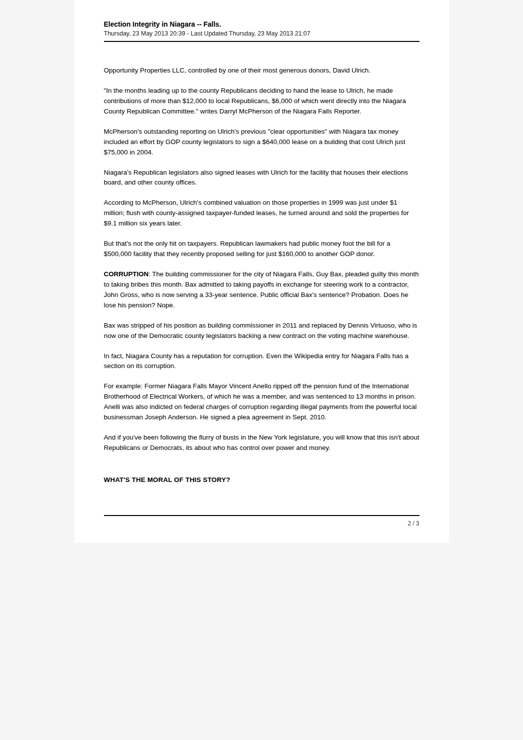Election Integrity in Niagara -- Falls.
Thursday, 23 May 2013 20:39 - Last Updated Thursday, 23 May 2013 21:07
Opportunity Properties LLC, controlled by one of their most generous donors, David Ulrich.
"In the months leading up to the county Republicans deciding to hand the lease to Ulrich, he made contributions of more than $12,000 to local Republicans, $6,000 of which went directly into the Niagara County Republican Committee." writes Darryl McPherson of the Niagara Falls Reporter.
McPherson's outstanding reporting on Ulrich's previous "clear opportunities" with Niagara tax money included an effort by GOP county legislators to sign a $640,000 lease on a building that cost Ulrich just $75,000 in 2004.
Niagara's Republican legislators also signed leases with Ulrich for the facility that houses their elections board, and other county offices.
According to McPherson, Ulrich's combined valuation on those properties in 1999 was just under $1 million; flush with county-assigned taxpayer-funded leases, he turned around and sold the properties for $9.1 million six years later.
But that's not the only hit on taxpayers. Republican lawmakers had public money foot the bill for a $500,000 facility that they recently proposed selling for just $160,000 to another GOP donor.
CORRUPTION: The building commissioner for the city of Niagara Falls, Guy Bax, pleaded guilty this month to taking bribes this month. Bax admitted to taking payoffs in exchange for steering work to a contractor, John Gross, who is now serving a 33-year sentence. Public official Bax's sentence? Probation. Does he lose his pension? Nope.
Bax was stripped of his position as building commissioner in 2011 and replaced by Dennis Virtuoso, who is now one of the Democratic county legislators backing a new contract on the voting machine warehouse.
In fact, Niagara County has a reputation for corruption. Even the Wikipedia entry for Niagara Falls has a section on its corruption.
For example: Former Niagara Falls Mayor Vincent Anello ripped off the pension fund of the International Brotherhood of Electrical Workers, of which he was a member, and was sentenced to 13 months in prison. Anelli was also indicted on federal charges of corruption regarding illegal payments from the powerful local businessman Joseph Anderson. He signed a plea agreement in Sept. 2010.
And if you've been following the flurry of busts in the New York legislature, you will know that this isn't about Republicans or Democrats, its about who has control over power and money.
WHAT'S THE MORAL OF THIS STORY?
2 / 3